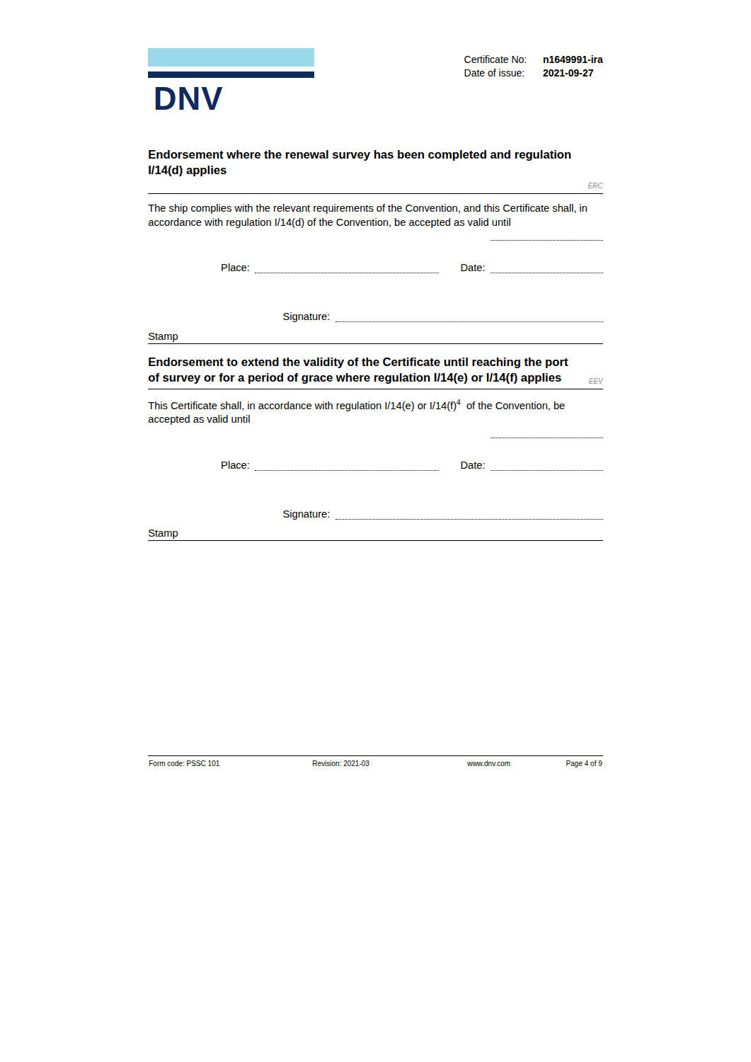DNV
| Certificate No: | n1649991-ira |
| Date of issue: | 2021-09-27 |
Endorsement where the renewal survey has been completed and regulation I/14(d) applies
ERC
The ship complies with the relevant requirements of the Convention, and this Certificate shall, in accordance with regulation I/14(d) of the Convention, be accepted as valid until
Place:
Date:
Signature:
Stamp
Endorsement to extend the validity of the Certificate until reaching the port of survey or for a period of grace where regulation I/14(e) or I/14(f) applies
EEV
This Certificate shall, in accordance with regulation I/14(e) or I/14(f)4 of the Convention, be accepted as valid until
Place:
Date:
Signature:
Stamp
| Form code: PSSC 101 | Revision: 2021-03 | www.dnv.com | Page 4 of 9 |